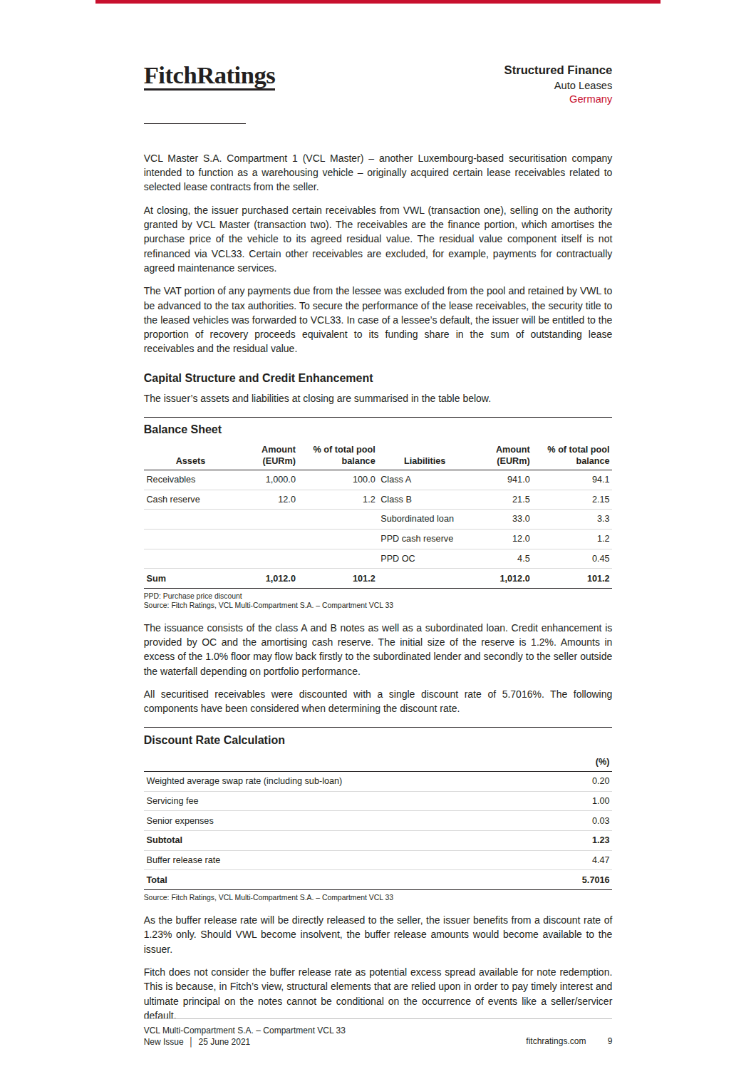Fitch Ratings
Structured Finance
Auto Leases
Germany
VCL Master S.A. Compartment 1 (VCL Master) – another Luxembourg-based securitisation company intended to function as a warehousing vehicle – originally acquired certain lease receivables related to selected lease contracts from the seller.
At closing, the issuer purchased certain receivables from VWL (transaction one), selling on the authority granted by VCL Master (transaction two). The receivables are the finance portion, which amortises the purchase price of the vehicle to its agreed residual value. The residual value component itself is not refinanced via VCL33. Certain other receivables are excluded, for example, payments for contractually agreed maintenance services.
The VAT portion of any payments due from the lessee was excluded from the pool and retained by VWL to be advanced to the tax authorities. To secure the performance of the lease receivables, the security title to the leased vehicles was forwarded to VCL33. In case of a lessee’s default, the issuer will be entitled to the proportion of recovery proceeds equivalent to its funding share in the sum of outstanding lease receivables and the residual value.
Capital Structure and Credit Enhancement
The issuer’s assets and liabilities at closing are summarised in the table below.
Balance Sheet
| Assets | Amount (EURm) | % of total pool balance | Liabilities | Amount (EURm) | % of total pool balance |
| --- | --- | --- | --- | --- | --- |
| Receivables | 1,000.0 | 100.0 | Class A | 941.0 | 94.1 |
| Cash reserve | 12.0 | 1.2 | Class B | 21.5 | 2.15 |
| | | | Subordinated loan | 33.0 | 3.3 |
| | | | PPD cash reserve | 12.0 | 1.2 |
| | | | PPD OC | 4.5 | 0.45 |
| Sum | 1,012.0 | 101.2 | | 1,012.0 | 101.2 |
PPD: Purchase price discount Source: Fitch Ratings, VCL Multi-Compartment S.A. – Compartment VCL 33
The issuance consists of the class A and B notes as well as a subordinated loan. Credit enhancement is provided by OC and the amortising cash reserve. The initial size of the reserve is 1.2%. Amounts in excess of the 1.0% floor may flow back firstly to the subordinated lender and secondly to the seller outside the waterfall depending on portfolio performance.
All securitised receivables were discounted with a single discount rate of 5.7016%. The following components have been considered when determining the discount rate.
Discount Rate Calculation
| | (%) |
| --- | --- |
| Weighted average swap rate (including sub-loan) | 0.20 |
| Servicing fee | 1.00 |
| Senior expenses | 0.03 |
| Subtotal | 1.23 |
| Buffer release rate | 4.47 |
| Total | 5.7016 |
Source: Fitch Ratings, VCL Multi-Compartment S.A. – Compartment VCL 33
As the buffer release rate will be directly released to the seller, the issuer benefits from a discount rate of 1.23% only. Should VWL become insolvent, the buffer release amounts would become available to the issuer.
Fitch does not consider the buffer release rate as potential excess spread available for note redemption. This is because, in Fitch’s view, structural elements that are relied upon in order to pay timely interest and ultimate principal on the notes cannot be conditional on the occurrence of events like a seller/servicer default.
VCL Multi-Compartment S.A. – Compartment VCL 33
New Issue │ 25 June 2021
fitchratings.com 9